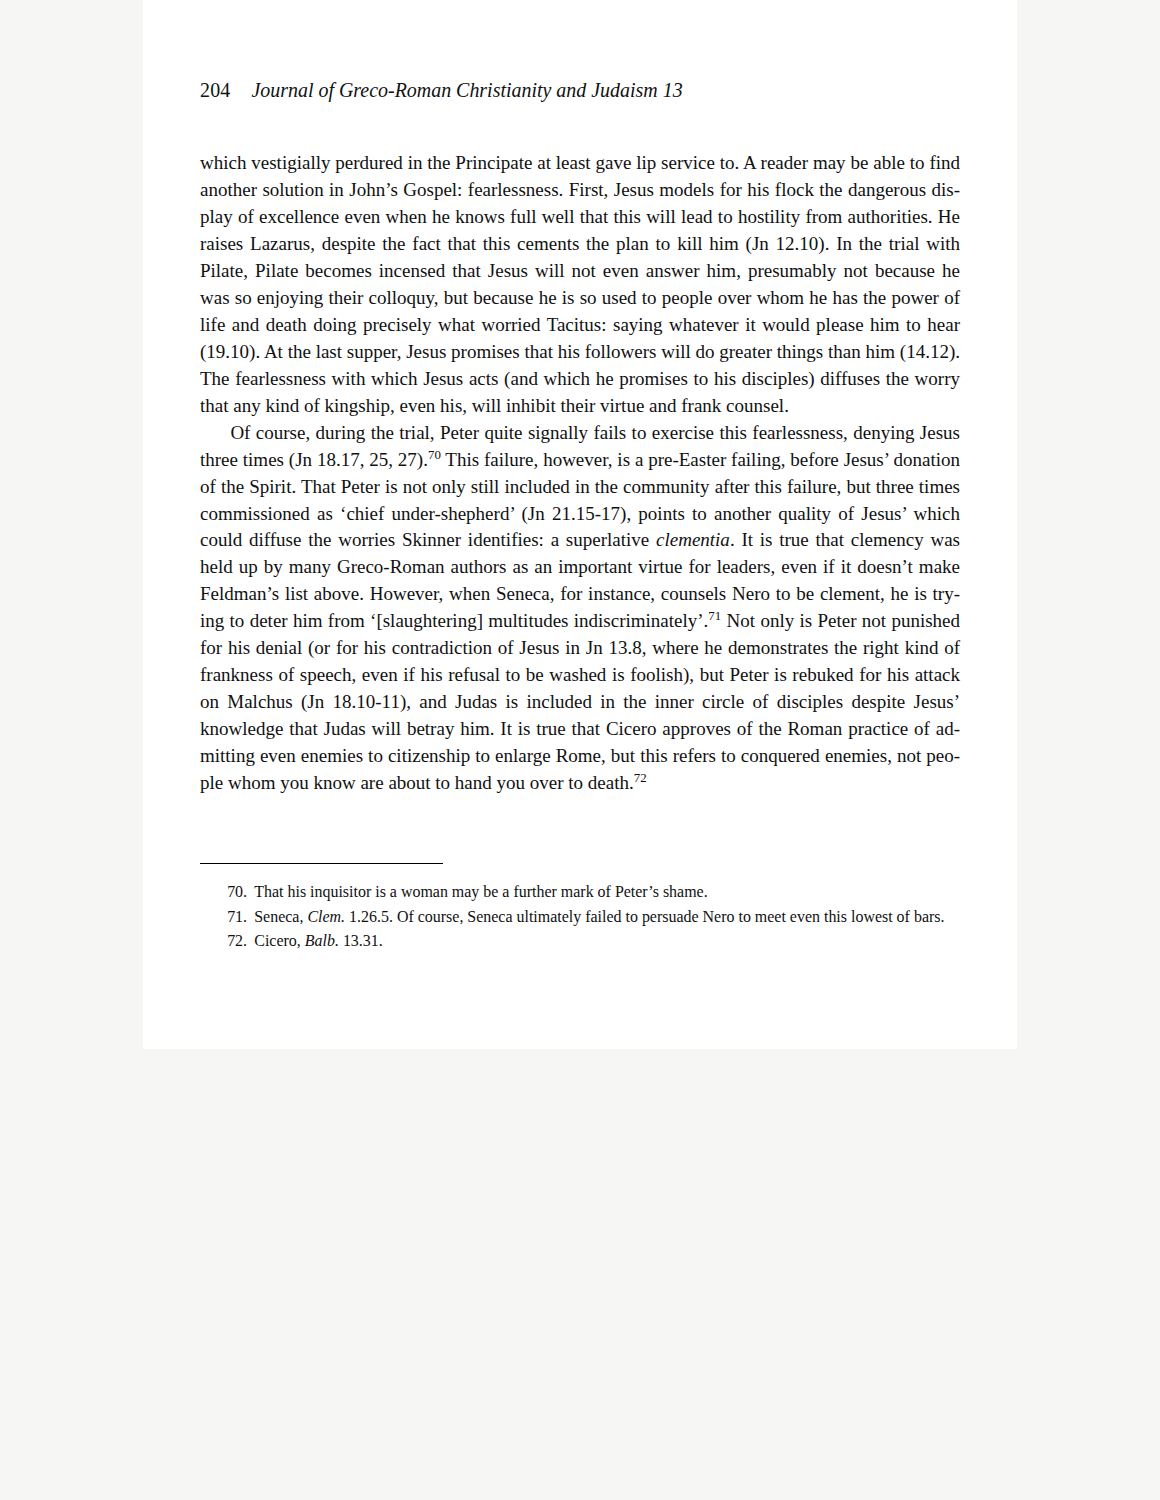204 Journal of Greco-Roman Christianity and Judaism 13
which vestigially perdured in the Principate at least gave lip service to. A reader may be able to find another solution in John’s Gospel: fearlessness. First, Jesus models for his flock the dangerous display of excellence even when he knows full well that this will lead to hostility from authorities. He raises Lazarus, despite the fact that this cements the plan to kill him (Jn 12.10). In the trial with Pilate, Pilate becomes incensed that Jesus will not even answer him, presumably not because he was so enjoying their colloquy, but because he is so used to people over whom he has the power of life and death doing precisely what worried Tacitus: saying whatever it would please him to hear (19.10). At the last supper, Jesus promises that his followers will do greater things than him (14.12). The fearlessness with which Jesus acts (and which he promises to his disciples) diffuses the worry that any kind of kingship, even his, will inhibit their virtue and frank counsel.
Of course, during the trial, Peter quite signally fails to exercise this fearlessness, denying Jesus three times (Jn 18.17, 25, 27).70 This failure, however, is a pre-Easter failing, before Jesus’ donation of the Spirit. That Peter is not only still included in the community after this failure, but three times commissioned as ‘chief under-shepherd’ (Jn 21.15-17), points to another quality of Jesus’ which could diffuse the worries Skinner identifies: a superlative clementia. It is true that clemency was held up by many Greco-Roman authors as an important virtue for leaders, even if it doesn’t make Feldman’s list above. However, when Seneca, for instance, counsels Nero to be clement, he is trying to deter him from ‘[slaughtering] multitudes indiscriminately’.71 Not only is Peter not punished for his denial (or for his contradiction of Jesus in Jn 13.8, where he demonstrates the right kind of frankness of speech, even if his refusal to be washed is foolish), but Peter is rebuked for his attack on Malchus (Jn 18.10-11), and Judas is included in the inner circle of disciples despite Jesus’ knowledge that Judas will betray him. It is true that Cicero approves of the Roman practice of admitting even enemies to citizenship to enlarge Rome, but this refers to conquered enemies, not people whom you know are about to hand you over to death.72
70. That his inquisitor is a woman may be a further mark of Peter’s shame.
71. Seneca, Clem. 1.26.5. Of course, Seneca ultimately failed to persuade Nero to meet even this lowest of bars.
72. Cicero, Balb. 13.31.